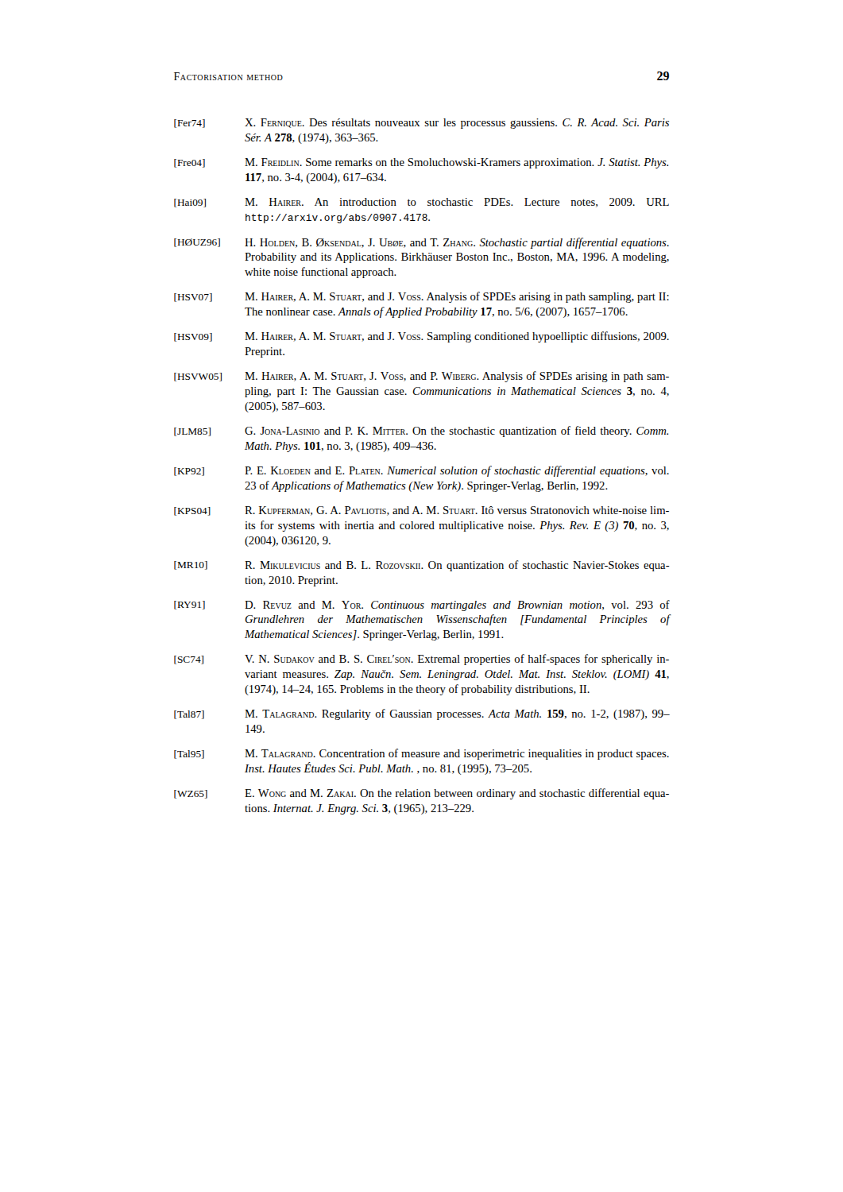Factorisation method 29
[Fer74]
X. Fernique. Des résultats nouveaux sur les processus gaussiens. C. R. Acad. Sci. Paris Sér. A 278, (1974), 363–365.
[Fre04]
M. Freidlin. Some remarks on the Smoluchowski-Kramers approximation. J. Statist. Phys. 117, no. 3-4, (2004), 617–634.
[Hai09]
M. Hairer. An introduction to stochastic PDEs. Lecture notes, 2009. URL http://arxiv.org/abs/0907.4178.
[HØUZ96]
H. Holden, B. Øksendal, J. Ubøe, and T. Zhang. Stochastic partial differential equations. Probability and its Applications. Birkhäuser Boston Inc., Boston, MA, 1996. A modeling, white noise functional approach.
[HSV07]
M. Hairer, A. M. Stuart, and J. Voss. Analysis of SPDEs arising in path sampling, part II: The nonlinear case. Annals of Applied Probability 17, no. 5/6, (2007), 1657–1706.
[HSV09]
M. Hairer, A. M. Stuart, and J. Voss. Sampling conditioned hypoelliptic diffusions, 2009. Preprint.
[HSVW05]
M. Hairer, A. M. Stuart, J. Voss, and P. Wiberg. Analysis of SPDEs arising in path sampling, part I: The Gaussian case. Communications in Mathematical Sciences 3, no. 4, (2005), 587–603.
[JLM85]
G. Jona-Lasinio and P. K. Mitter. On the stochastic quantization of field theory. Comm. Math. Phys. 101, no. 3, (1985), 409–436.
[KP92]
P. E. Kloeden and E. Platen. Numerical solution of stochastic differential equations, vol. 23 of Applications of Mathematics (New York). Springer-Verlag, Berlin, 1992.
[KPS04]
R. Kupferman, G. A. Pavliotis, and A. M. Stuart. Itô versus Stratonovich white-noise limits for systems with inertia and colored multiplicative noise. Phys. Rev. E (3) 70, no. 3, (2004), 036120, 9.
[MR10]
R. Mikulevicius and B. L. Rozovskii. On quantization of stochastic Navier-Stokes equation, 2010. Preprint.
[RY91]
D. Revuz and M. Yor. Continuous martingales and Brownian motion, vol. 293 of Grundlehren der Mathematischen Wissenschaften [Fundamental Principles of Mathematical Sciences]. Springer-Verlag, Berlin, 1991.
[SC74]
V. N. Sudakov and B. S. Cirel′son. Extremal properties of half-spaces for spherically invariant measures. Zap. Naučn. Sem. Leningrad. Otdel. Mat. Inst. Steklov. (LOMI) 41, (1974), 14–24, 165. Problems in the theory of probability distributions, II.
[Tal87]
M. Talagrand. Regularity of Gaussian processes. Acta Math. 159, no. 1-2, (1987), 99–149.
[Tal95]
M. Talagrand. Concentration of measure and isoperimetric inequalities in product spaces. Inst. Hautes Études Sci. Publ. Math. , no. 81, (1995), 73–205.
[WZ65]
E. Wong and M. Zakai. On the relation between ordinary and stochastic differential equations. Internat. J. Engrg. Sci. 3, (1965), 213–229.